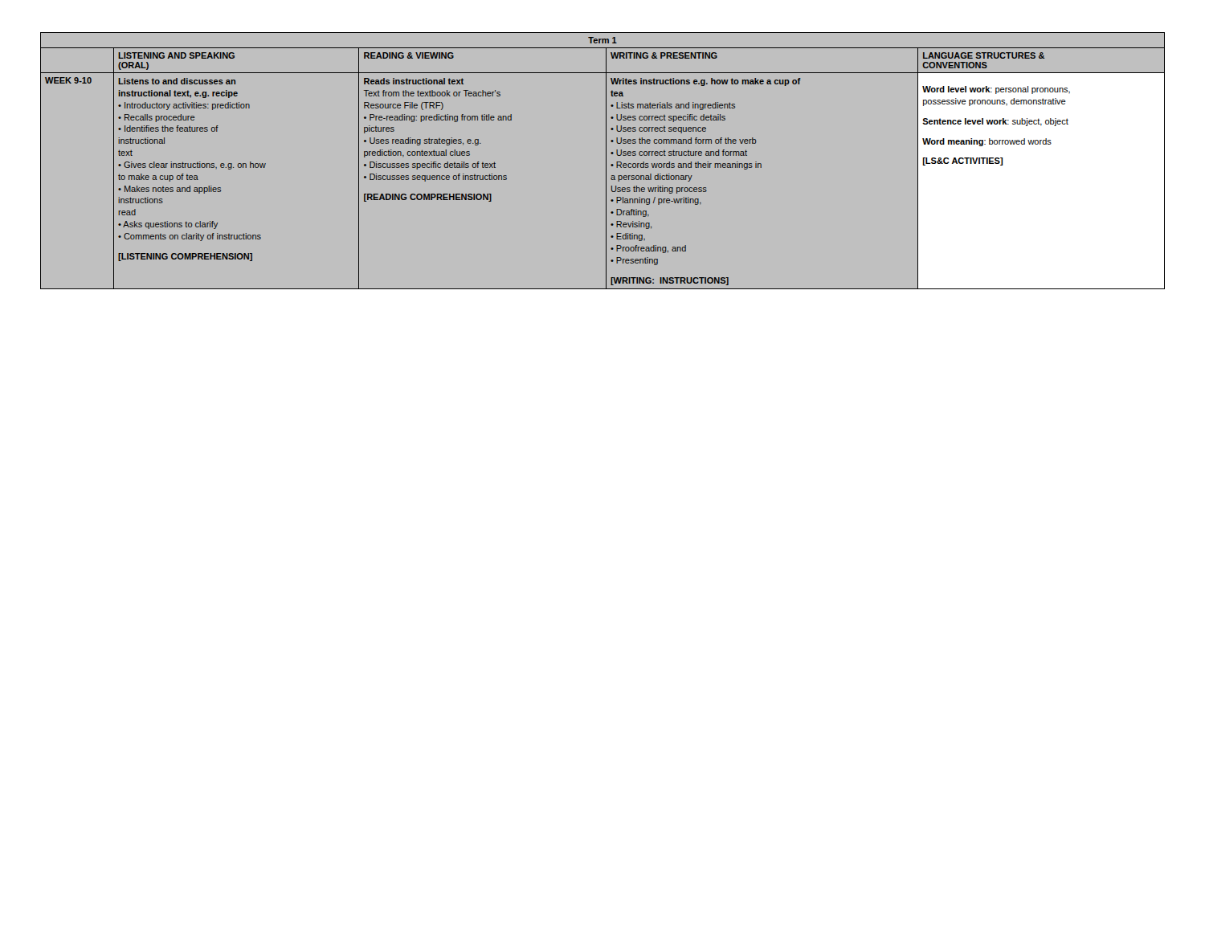| Term 1 |
| | LISTENING AND SPEAKING (ORAL) | READING & VIEWING | WRITING & PRESENTING | LANGUAGE STRUCTURES & CONVENTIONS |
| WEEK 9-10 | Listens to and discusses an instructional text, e.g. recipe • Introductory activities: prediction • Recalls procedure • Identifies the features of instructional text • Gives clear instructions, e.g. on how to make a cup of tea • Makes notes and applies instructions read • Asks questions to clarify • Comments on clarity of instructions [LISTENING COMPREHENSION] | Reads instructional text Text from the textbook or Teacher's Resource File (TRF) • Pre-reading: predicting from title and pictures • Uses reading strategies, e.g. prediction, contextual clues • Discusses specific details of text • Discusses sequence of instructions [READING COMPREHENSION] | Writes instructions e.g. how to make a cup of tea • Lists materials and ingredients • Uses correct specific details • Uses correct sequence • Uses the command form of the verb • Uses correct structure and format • Records words and their meanings in a personal dictionary Uses the writing process • Planning / pre-writing, • Drafting, • Revising, • Editing, • Proofreading, and • Presenting [WRITING: INSTRUCTIONS] | Word level work : personal pronouns, possessive pronouns, demonstrative Sentence level work : subject, object Word meaning : borrowed words [LS&C ACTIVITIES] |